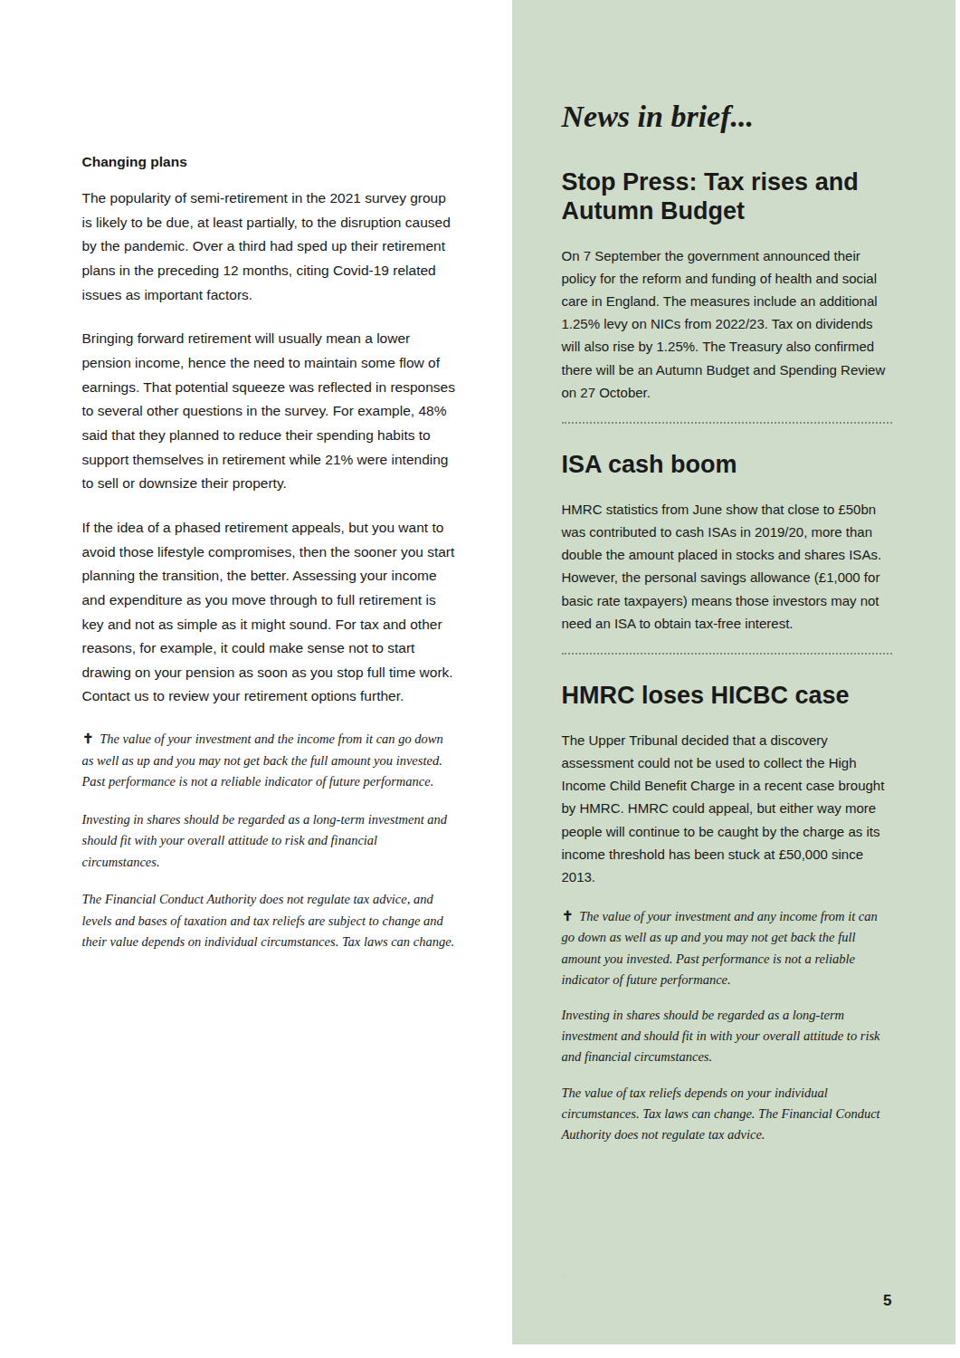Changing plans
The popularity of semi-retirement in the 2021 survey group is likely to be due, at least partially, to the disruption caused by the pandemic. Over a third had sped up their retirement plans in the preceding 12 months, citing Covid-19 related issues as important factors.
Bringing forward retirement will usually mean a lower pension income, hence the need to maintain some flow of earnings. That potential squeeze was reflected in responses to several other questions in the survey. For example, 48% said that they planned to reduce their spending habits to support themselves in retirement while 21% were intending to sell or downsize their property.
If the idea of a phased retirement appeals, but you want to avoid those lifestyle compromises, then the sooner you start planning the transition, the better. Assessing your income and expenditure as you move through to full retirement is key and not as simple as it might sound. For tax and other reasons, for example, it could make sense not to start drawing on your pension as soon as you stop full time work. Contact us to review your retirement options further.
✝ The value of your investment and the income from it can go down as well as up and you may not get back the full amount you invested. Past performance is not a reliable indicator of future performance.
Investing in shares should be regarded as a long-term investment and should fit with your overall attitude to risk and financial circumstances.
The Financial Conduct Authority does not regulate tax advice, and levels and bases of taxation and tax reliefs are subject to change and their value depends on individual circumstances. Tax laws can change.
News in brief...
Stop Press: Tax rises and Autumn Budget
On 7 September the government announced their policy for the reform and funding of health and social care in England. The measures include an additional 1.25% levy on NICs from 2022/23. Tax on dividends will also rise by 1.25%. The Treasury also confirmed there will be an Autumn Budget and Spending Review on 27 October.
ISA cash boom
HMRC statistics from June show that close to £50bn was contributed to cash ISAs in 2019/20, more than double the amount placed in stocks and shares ISAs. However, the personal savings allowance (£1,000 for basic rate taxpayers) means those investors may not need an ISA to obtain tax-free interest.
HMRC loses HICBC case
The Upper Tribunal decided that a discovery assessment could not be used to collect the High Income Child Benefit Charge in a recent case brought by HMRC. HMRC could appeal, but either way more people will continue to be caught by the charge as its income threshold has been stuck at £50,000 since 2013.
✝ The value of your investment and any income from it can go down as well as up and you may not get back the full amount you invested. Past performance is not a reliable indicator of future performance.
Investing in shares should be regarded as a long-term investment and should fit in with your overall attitude to risk and financial circumstances.
The value of tax reliefs depends on your individual circumstances. Tax laws can change. The Financial Conduct Authority does not regulate tax advice.
≡
5